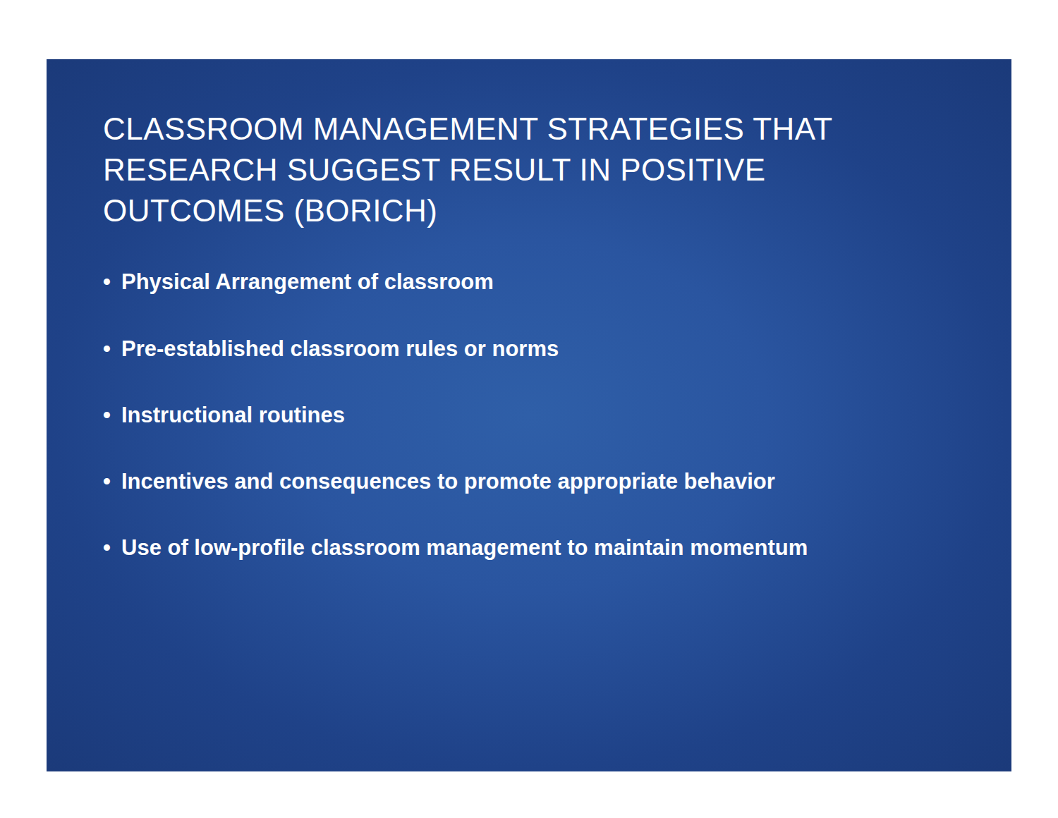CLASSROOM MANAGEMENT STRATEGIES THAT RESEARCH SUGGEST RESULT IN POSITIVE OUTCOMES (BORICH)
Physical Arrangement of classroom
Pre-established classroom rules or norms
Instructional routines
Incentives and consequences to promote appropriate behavior
Use of low-profile classroom management to maintain momentum